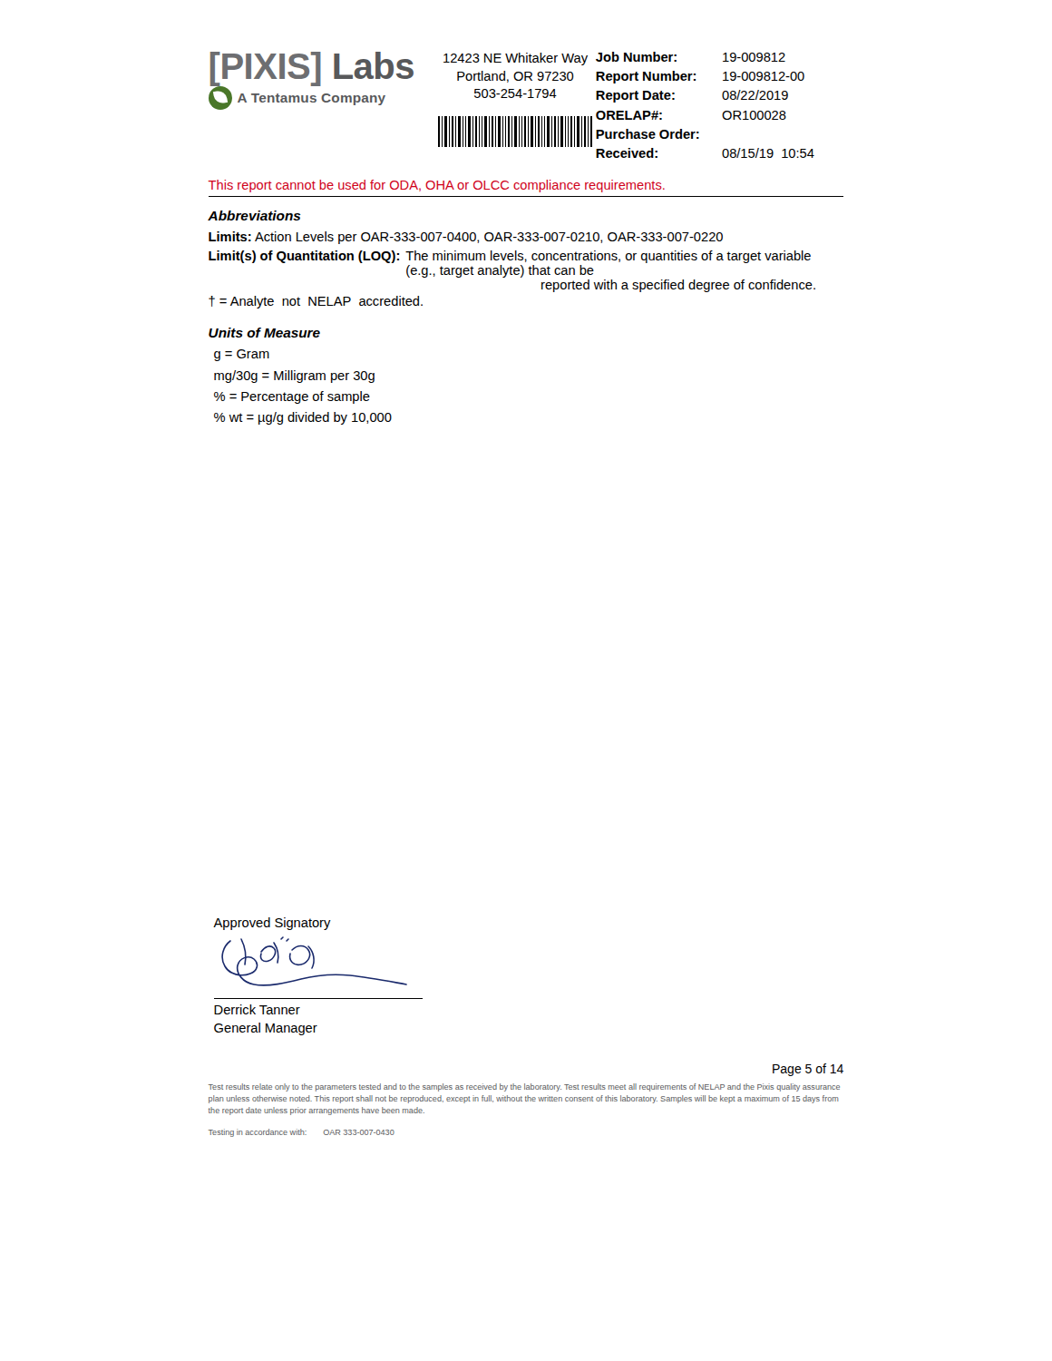[PIXIS] Labs
A Tentamus Company
12423 NE Whitaker Way
Portland, OR 97230
503-254-1794
Job Number:
19-009812
Report Number:
19-009812-00
Report Date:
08/22/2019
ORELAP#:
OR100028
Purchase Order:
Received:
08/15/19 10:54
This report cannot be used for ODA, OHA or OLCC compliance requirements.
Abbreviations
Limits: Action Levels per OAR-333-007-0400, OAR-333-007-0210, OAR-333-007-0220
Limit(s) of Quantitation (LOQ):
The minimum levels, concentrations, or quantities of a target variable (e.g., target analyte) that can be reported with a specified degree of confidence.
† = Analyte not NELAP accredited.
Units of Measure
g = Gram
mg/30g = Milligram per 30g
% = Percentage of sample
% wt = µg/g divided by 10,000
Approved Signatory
Derrick Tanner
General Manager
Page 5 of 14
Test results relate only to the parameters tested and to the samples as received by the laboratory. Test results meet all requirements of NELAP and the Pixis quality assurance plan unless otherwise noted. This report shall not be reproduced, except in full, without the written consent of this laboratory. Samples will be kept a maximum of 15 days from the report date unless prior arrangements have been made.
Testing in accordance with: OAR 333-007-0430